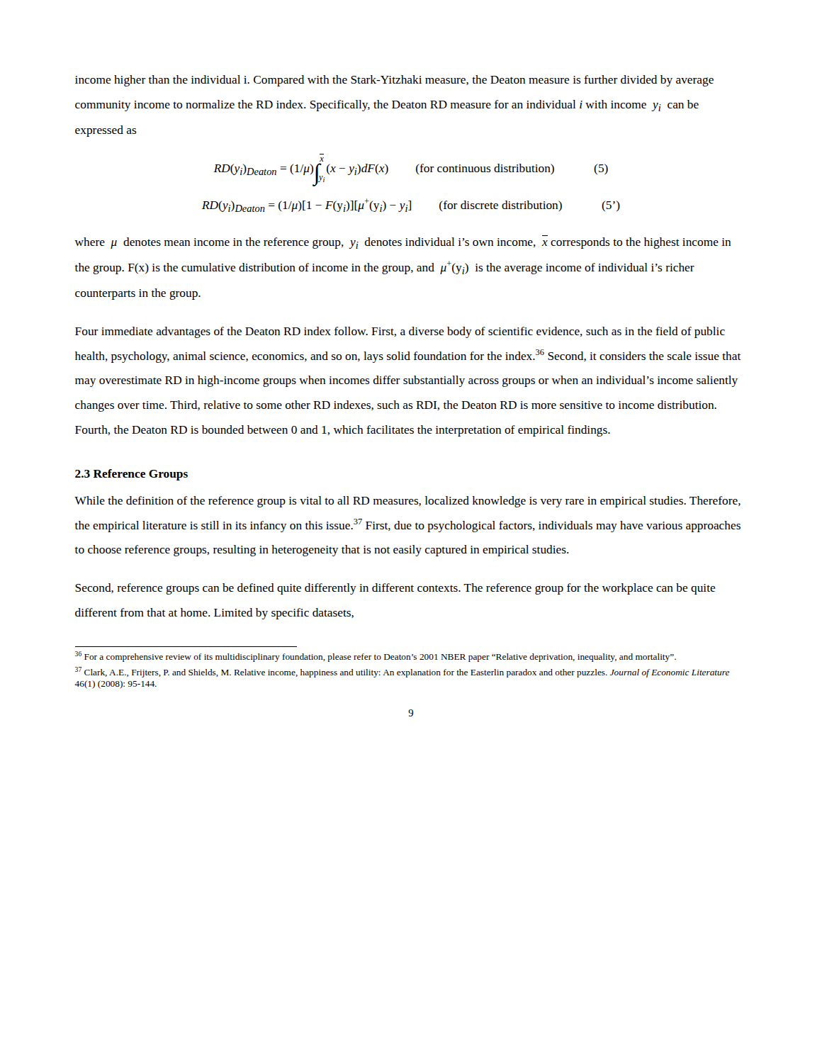income higher than the individual i. Compared with the Stark-Yitzhaki measure, the Deaton measure is further divided by average community income to normalize the RD index. Specifically, the Deaton RD measure for an individual i with income yi can be expressed as
RD(yi)Deaton = (1/μ)∫xyi(x − yi)dF(x)(for continuous distribution)(5)
RD(yi)Deaton = (1/μ)[1 − F(yi)][μ+(yi) − yi](for discrete distribution)(5’)
where μ denotes mean income in the reference group, yi denotes individual i’s own income, x corresponds to the highest income in the group. F(x) is the cumulative distribution of income in the group, and μ+(yi) is the average income of individual i’s richer counterparts in the group.
Four immediate advantages of the Deaton RD index follow. First, a diverse body of scientific evidence, such as in the field of public health, psychology, animal science, economics, and so on, lays solid foundation for the index.36 Second, it considers the scale issue that may overestimate RD in high-income groups when incomes differ substantially across groups or when an individual’s income saliently changes over time. Third, relative to some other RD indexes, such as RDI, the Deaton RD is more sensitive to income distribution. Fourth, the Deaton RD is bounded between 0 and 1, which facilitates the interpretation of empirical findings.
2.3 Reference Groups
While the definition of the reference group is vital to all RD measures, localized knowledge is very rare in empirical studies. Therefore, the empirical literature is still in its infancy on this issue.37 First, due to psychological factors, individuals may have various approaches to choose reference groups, resulting in heterogeneity that is not easily captured in empirical studies.
Second, reference groups can be defined quite differently in different contexts. The reference group for the workplace can be quite different from that at home. Limited by specific datasets,
36 For a comprehensive review of its multidisciplinary foundation, please refer to Deaton’s 2001 NBER paper “Relative deprivation, inequality, and mortality”.
37 Clark, A.E., Frijters, P. and Shields, M. Relative income, happiness and utility: An explanation for the Easterlin paradox and other puzzles. Journal of Economic Literature 46(1) (2008): 95-144.
9